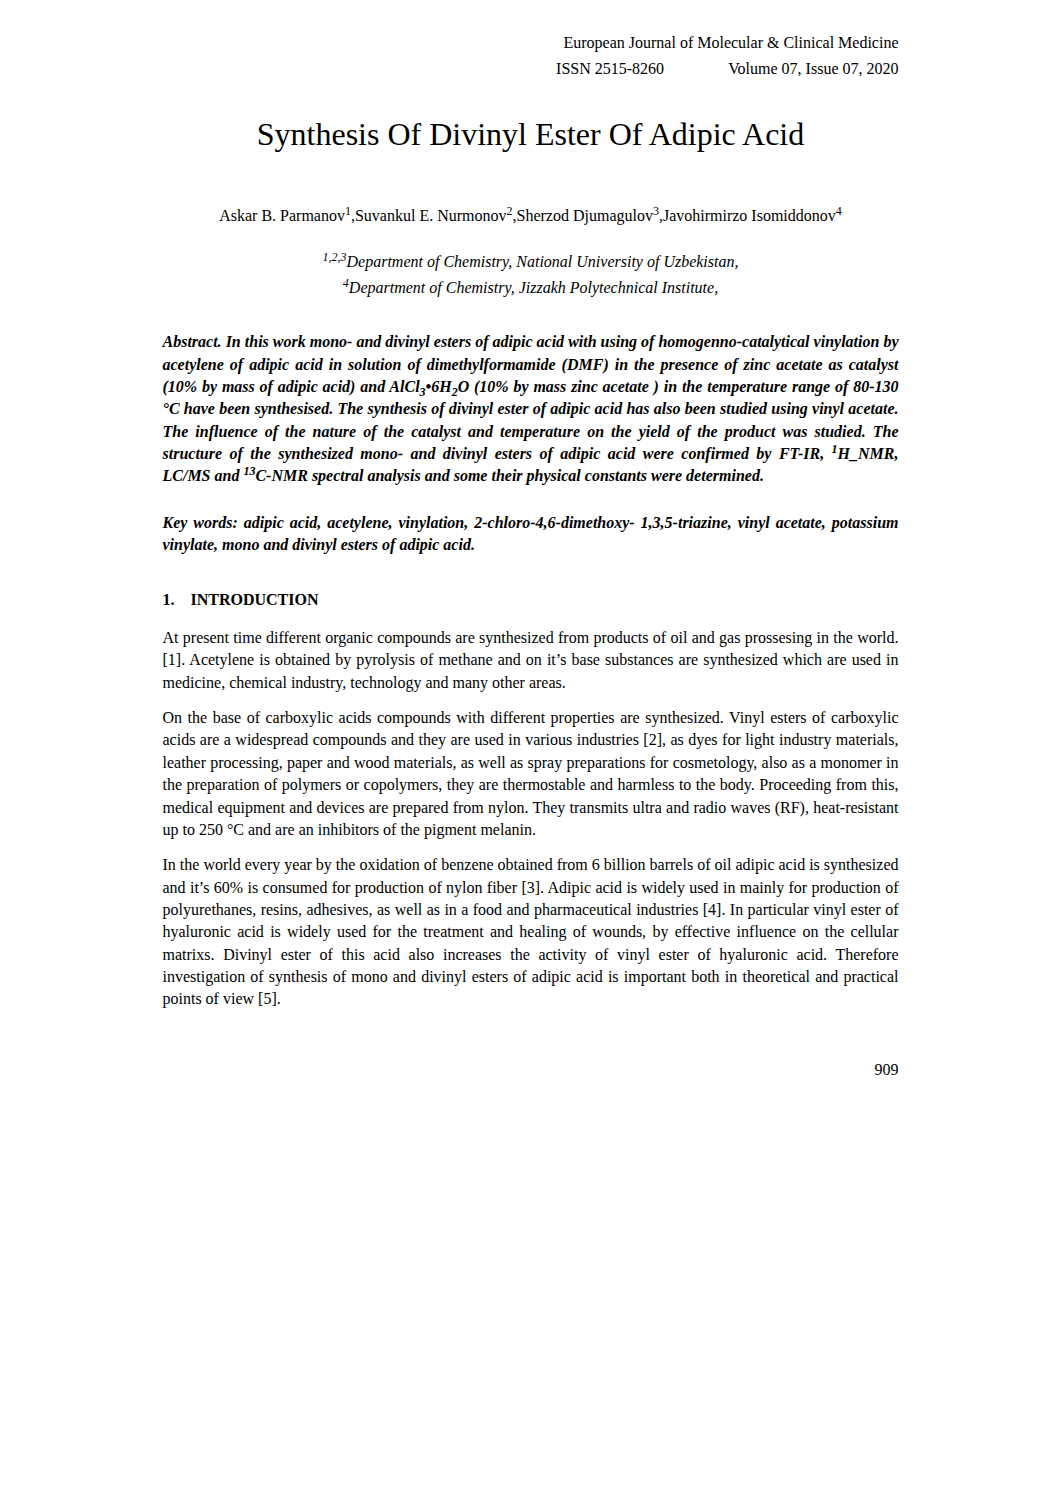European Journal of Molecular & Clinical Medicine ISSN 2515-8260 Volume 07, Issue 07, 2020
Synthesis Of Divinyl Ester Of Adipic Acid
Askar B. Parmanov1,Suvankul E. Nurmonov2,Sherzod Djumagulov3,Javohirmirzo Isomiddonov4
1,2,3Department of Chemistry, National University of Uzbekistan,
4Department of Chemistry, Jizzakh Polytechnical Institute,
Abstract. In this work mono- and divinyl esters of adipic acid with using of homogenno-catalytical vinylation by acetylene of adipic acid in solution of dimethylformamide (DMF) in the presence of zinc acetate as catalyst (10% by mass of adipic acid) and AlCl3•6H2O (10% by mass zinc acetate ) in the temperature range of 80-130 °C have been synthesised. The synthesis of divinyl ester of adipic acid has also been studied using vinyl acetate. The influence of the nature of the catalyst and temperature on the yield of the product was studied. The structure of the synthesized mono- and divinyl esters of adipic acid were confirmed by FT-IR, 1H_NMR, LC/MS and 13C-NMR spectral analysis and some their physical constants were determined.
Key words: adipic acid, acetylene, vinylation, 2-chloro-4,6-dimethoxy- 1,3,5-triazine, vinyl acetate, potassium vinylate, mono and divinyl esters of adipic acid.
1. INTRODUCTION
At present time different organic compounds are synthesized from products of oil and gas prossesing in the world. [1]. Acetylene is obtained by pyrolysis of methane and on it’s base substances are synthesized which are used in medicine, chemical industry, technology and many other areas.
On the base of carboxylic acids compounds with different properties are synthesized. Vinyl esters of carboxylic acids are a widespread compounds and they are used in various industries [2], as dyes for light industry materials, leather processing, paper and wood materials, as well as spray preparations for cosmetology, also as a monomer in the preparation of polymers or copolymers, they are thermostable and harmless to the body. Proceeding from this, medical equipment and devices are prepared from nylon. They transmits ultra and radio waves (RF), heat-resistant up to 250 °C and are an inhibitors of the pigment melanin.
In the world every year by the oxidation of benzene obtained from 6 billion barrels of oil adipic acid is synthesized and it’s 60% is consumed for production of nylon fiber [3]. Adipic acid is widely used in mainly for production of polyurethanes, resins, adhesives, as well as in a food and pharmaceutical industries [4]. In particular vinyl ester of hyaluronic acid is widely used for the treatment and healing of wounds, by effective influence on the cellular matrixs. Divinyl ester of this acid also increases the activity of vinyl ester of hyaluronic acid. Therefore investigation of synthesis of mono and divinyl esters of adipic acid is important both in theoretical and practical points of view [5].
909